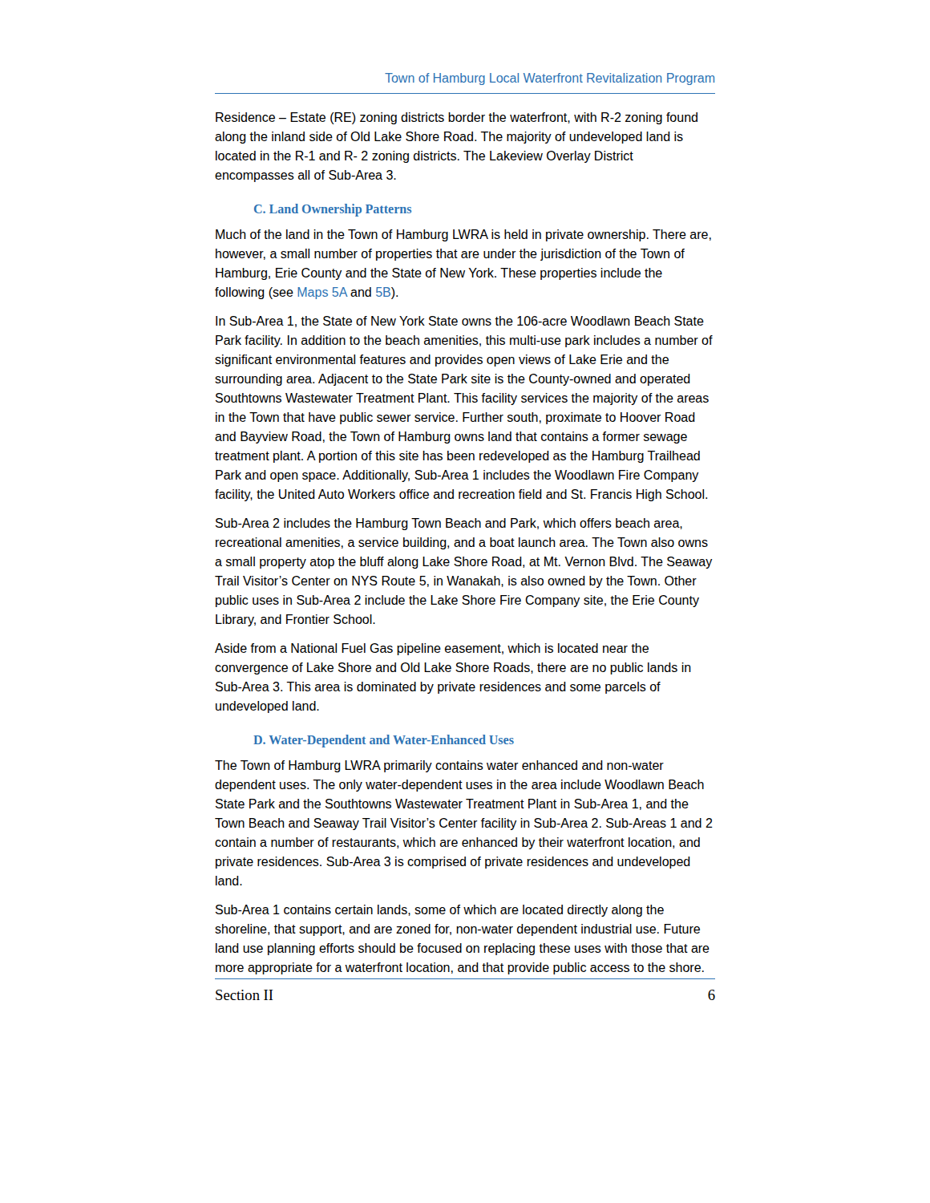Town of Hamburg Local Waterfront Revitalization Program
Residence – Estate (RE) zoning districts border the waterfront, with R-2 zoning found along the inland side of Old Lake Shore Road. The majority of undeveloped land is located in the R-1 and R- 2 zoning districts. The Lakeview Overlay District encompasses all of Sub-Area 3.
C. Land Ownership Patterns
Much of the land in the Town of Hamburg LWRA is held in private ownership. There are, however, a small number of properties that are under the jurisdiction of the Town of Hamburg, Erie County and the State of New York. These properties include the following (see Maps 5A and 5B).
In Sub-Area 1, the State of New York State owns the 106-acre Woodlawn Beach State Park facility. In addition to the beach amenities, this multi-use park includes a number of significant environmental features and provides open views of Lake Erie and the surrounding area. Adjacent to the State Park site is the County-owned and operated Southtowns Wastewater Treatment Plant. This facility services the majority of the areas in the Town that have public sewer service. Further south, proximate to Hoover Road and Bayview Road, the Town of Hamburg owns land that contains a former sewage treatment plant. A portion of this site has been redeveloped as the Hamburg Trailhead Park and open space. Additionally, Sub-Area 1 includes the Woodlawn Fire Company facility, the United Auto Workers office and recreation field and St. Francis High School.
Sub-Area 2 includes the Hamburg Town Beach and Park, which offers beach area, recreational amenities, a service building, and a boat launch area. The Town also owns a small property atop the bluff along Lake Shore Road, at Mt. Vernon Blvd. The Seaway Trail Visitor’s Center on NYS Route 5, in Wanakah, is also owned by the Town. Other public uses in Sub-Area 2 include the Lake Shore Fire Company site, the Erie County Library, and Frontier School.
Aside from a National Fuel Gas pipeline easement, which is located near the convergence of Lake Shore and Old Lake Shore Roads, there are no public lands in Sub-Area 3. This area is dominated by private residences and some parcels of undeveloped land.
D. Water-Dependent and Water-Enhanced Uses
The Town of Hamburg LWRA primarily contains water enhanced and non-water dependent uses. The only water-dependent uses in the area include Woodlawn Beach State Park and the Southtowns Wastewater Treatment Plant in Sub-Area 1, and the Town Beach and Seaway Trail Visitor’s Center facility in Sub-Area 2. Sub-Areas 1 and 2 contain a number of restaurants, which are enhanced by their waterfront location, and private residences. Sub-Area 3 is comprised of private residences and undeveloped land.
Sub-Area 1 contains certain lands, some of which are located directly along the shoreline, that support, and are zoned for, non-water dependent industrial use. Future land use planning efforts should be focused on replacing these uses with those that are more appropriate for a waterfront location, and that provide public access to the shore.
Section II 6